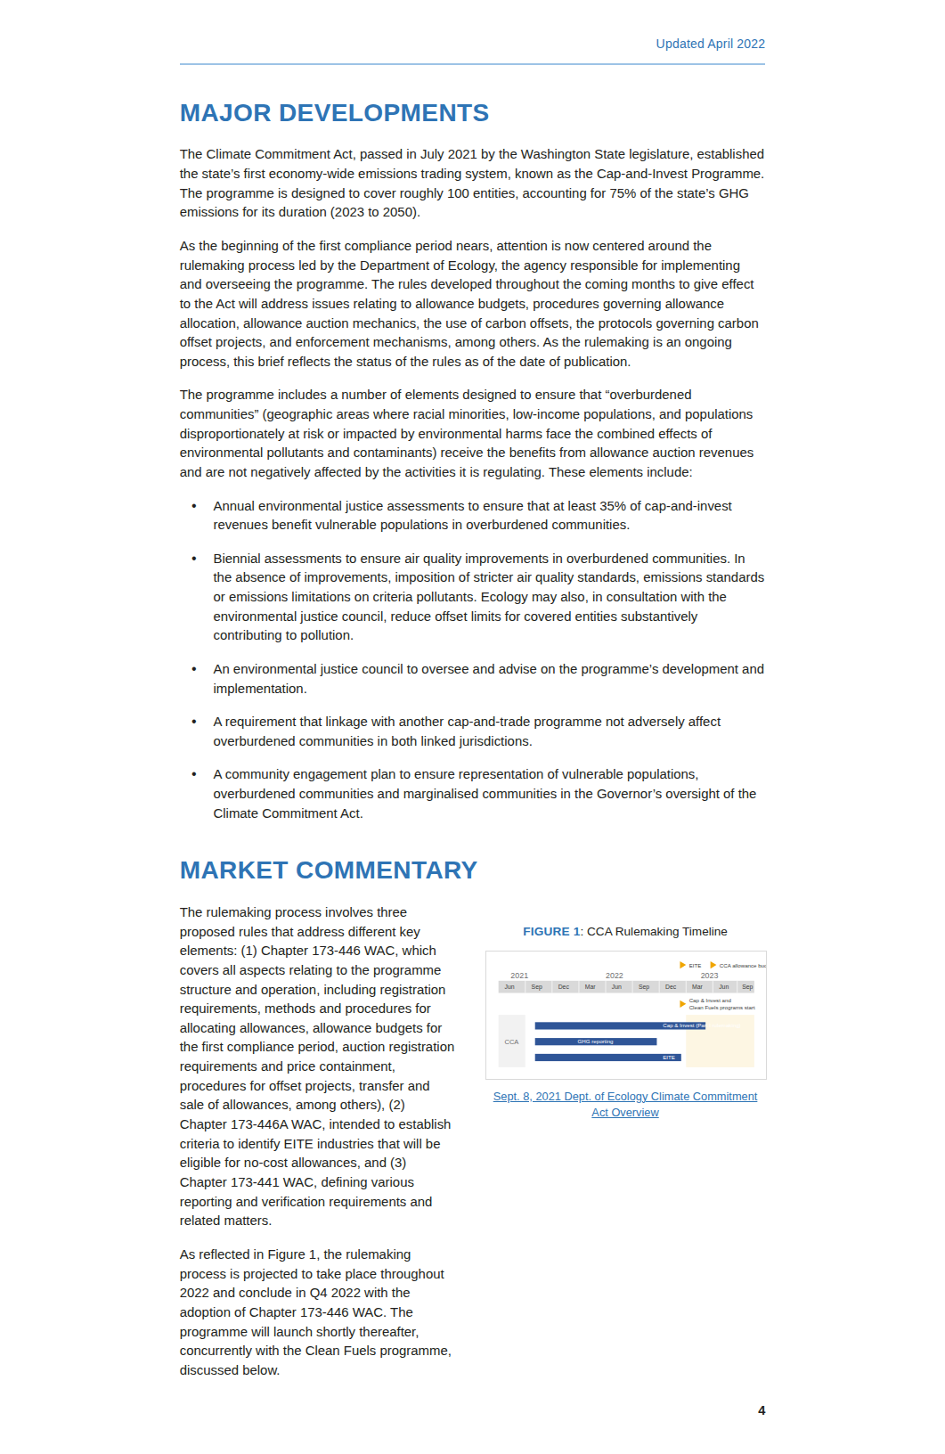Updated April 2022
MAJOR DEVELOPMENTS
The Climate Commitment Act, passed in July 2021 by the Washington State legislature, established the state’s first economy-wide emissions trading system, known as the Cap-and-Invest Programme. The programme is designed to cover roughly 100 entities, accounting for 75% of the state’s GHG emissions for its duration (2023 to 2050).
As the beginning of the first compliance period nears, attention is now centered around the rulemaking process led by the Department of Ecology, the agency responsible for implementing and overseeing the programme. The rules developed throughout the coming months to give effect to the Act will address issues relating to allowance budgets, procedures governing allowance allocation, allowance auction mechanics, the use of carbon offsets, the protocols governing carbon offset projects, and enforcement mechanisms, among others. As the rulemaking is an ongoing process, this brief reflects the status of the rules as of the date of publication.
The programme includes a number of elements designed to ensure that “overburdened communities” (geographic areas where racial minorities, low-income populations, and populations disproportionately at risk or impacted by environmental harms face the combined effects of environmental pollutants and contaminants) receive the benefits from allowance auction revenues and are not negatively affected by the activities it is regulating. These elements include:
Annual environmental justice assessments to ensure that at least 35% of cap-and-invest revenues benefit vulnerable populations in overburdened communities.
Biennial assessments to ensure air quality improvements in overburdened communities. In the absence of improvements, imposition of stricter air quality standards, emissions standards or emissions limitations on criteria pollutants. Ecology may also, in consultation with the environmental justice council, reduce offset limits for covered entities substantively contributing to pollution.
An environmental justice council to oversee and advise on the programme’s development and implementation.
A requirement that linkage with another cap-and-trade programme not adversely affect overburdened communities in both linked jurisdictions.
A community engagement plan to ensure representation of vulnerable populations, overburdened communities and marginalised communities in the Governor’s oversight of the Climate Commitment Act.
MARKET COMMENTARY
The rulemaking process involves three proposed rules that address different key elements: (1) Chapter 173-446 WAC, which covers all aspects relating to the programme structure and operation, including registration requirements, methods and procedures for allocating allowances, allowance budgets for the first compliance period, auction registration requirements and price containment, procedures for offset projects, transfer and sale of allowances, among others), (2) Chapter 173-446A WAC, intended to establish criteria to identify EITE industries that will be eligible for no-cost allowances, and (3) Chapter 173-441 WAC, defining various reporting and verification requirements and related matters.
As reflected in Figure 1, the rulemaking process is projected to take place throughout 2022 and conclude in Q4 2022 with the adoption of Chapter 173-446 WAC. The programme will launch shortly thereafter, concurrently with the Clean Fuels programme, discussed below.
FIGURE 1: CCA Rulemaking Timeline
EITE CCA allowance budgets 2021 2022 2023 Jun Sep Dec Mar Jun Sep Dec Mar Jun Sep Cap & Invest and Clean Fuels programs start CCA Cap & Invest (Part I rulemaking) GHG reporting EITE
Sept. 8, 2021 Dept. of Ecology Climate Commitment Act Overview
4